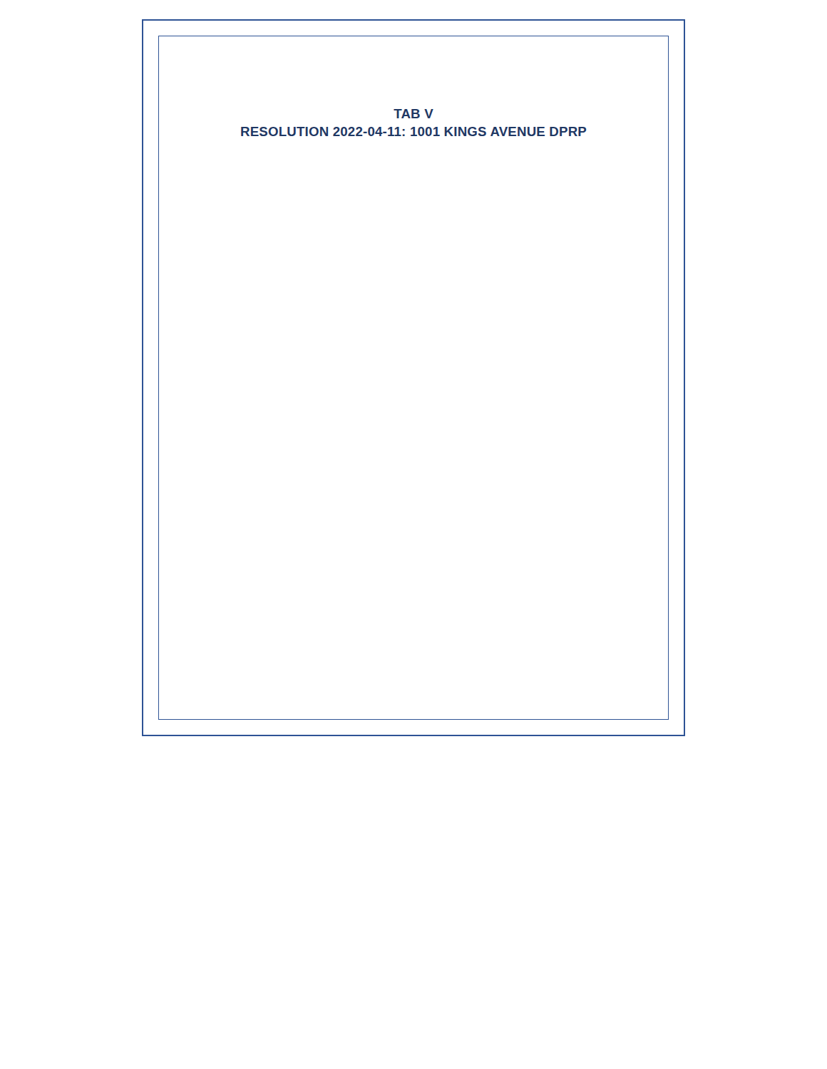TAB V
RESOLUTION 2022-04-11: 1001 KINGS AVENUE DPRP